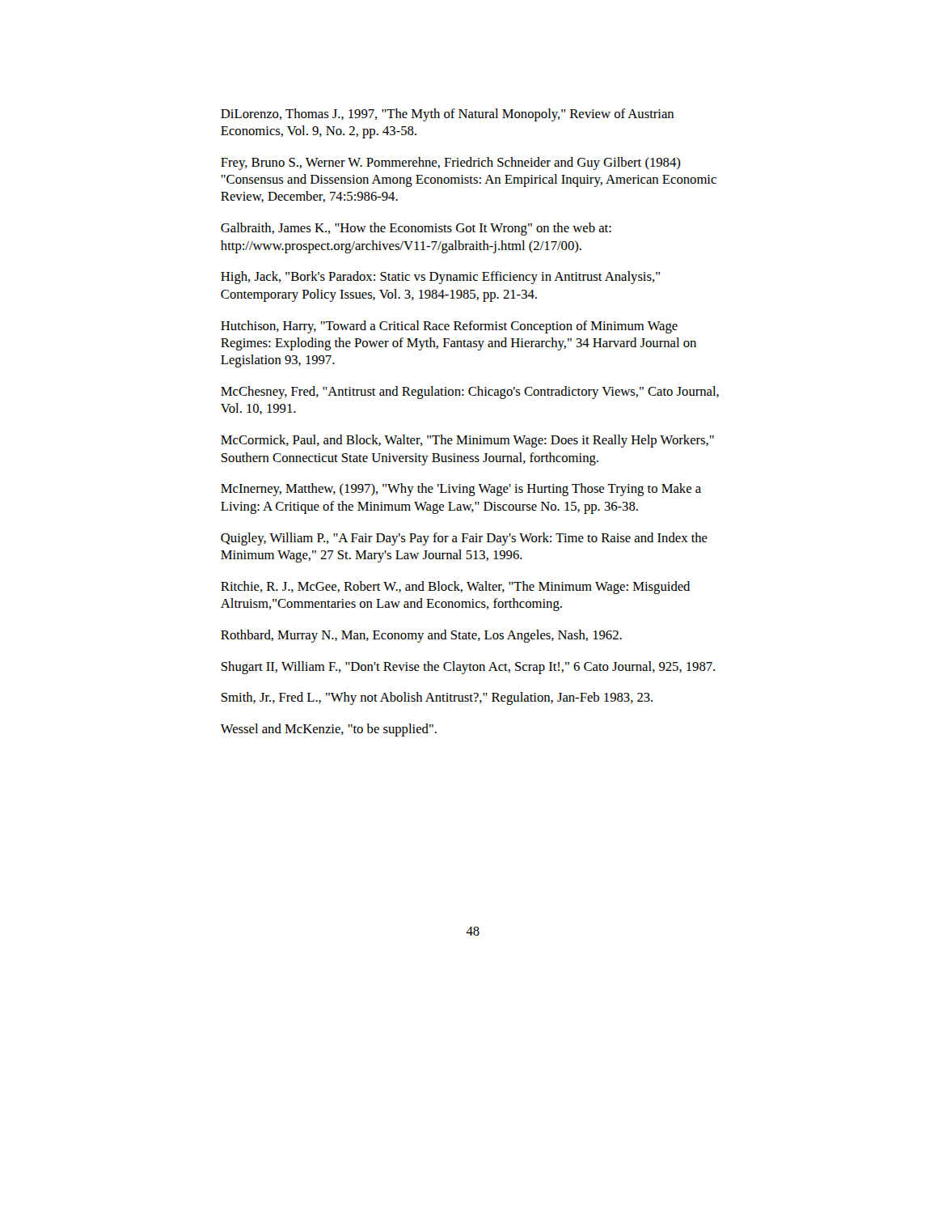DiLorenzo, Thomas J., 1997, "The Myth of Natural Monopoly," Review of Austrian Economics, Vol. 9, No. 2, pp. 43-58.
Frey, Bruno S., Werner W. Pommerehne, Friedrich Schneider and Guy Gilbert (1984) "Consensus and Dissension Among Economists: An Empirical Inquiry, American Economic Review, December, 74:5:986-94.
Galbraith, James K., "How the Economists Got It Wrong" on the web at: http://www.prospect.org/archives/V11-7/galbraith-j.html (2/17/00).
High, Jack, "Bork's Paradox: Static vs Dynamic Efficiency in Antitrust Analysis," Contemporary Policy Issues, Vol. 3, 1984-1985, pp. 21-34.
Hutchison, Harry, "Toward a Critical Race Reformist Conception of Minimum Wage Regimes: Exploding the Power of Myth, Fantasy and Hierarchy," 34 Harvard Journal on Legislation 93, 1997.
McChesney, Fred, "Antitrust and Regulation: Chicago's Contradictory Views," Cato Journal, Vol. 10, 1991.
McCormick, Paul, and Block, Walter, "The Minimum Wage: Does it Really Help Workers," Southern Connecticut State University Business Journal, forthcoming.
McInerney, Matthew, (1997), "Why the 'Living Wage' is Hurting Those Trying to Make a Living: A Critique of the Minimum Wage Law," Discourse No. 15, pp. 36-38.
Quigley, William P., "A Fair Day's Pay for a Fair Day's Work: Time to Raise and Index the Minimum Wage," 27 St. Mary's Law Journal 513, 1996.
Ritchie, R. J., McGee, Robert W., and Block, Walter, "The Minimum Wage: Misguided Altruism,"Commentaries on Law and Economics, forthcoming.
Rothbard, Murray N., Man, Economy and State, Los Angeles, Nash, 1962.
Shugart II, William F., "Don't Revise the Clayton Act, Scrap It!," 6 Cato Journal, 925, 1987.
Smith, Jr., Fred L., "Why not Abolish Antitrust?," Regulation, Jan-Feb 1983, 23.
Wessel and McKenzie, "to be supplied".
48